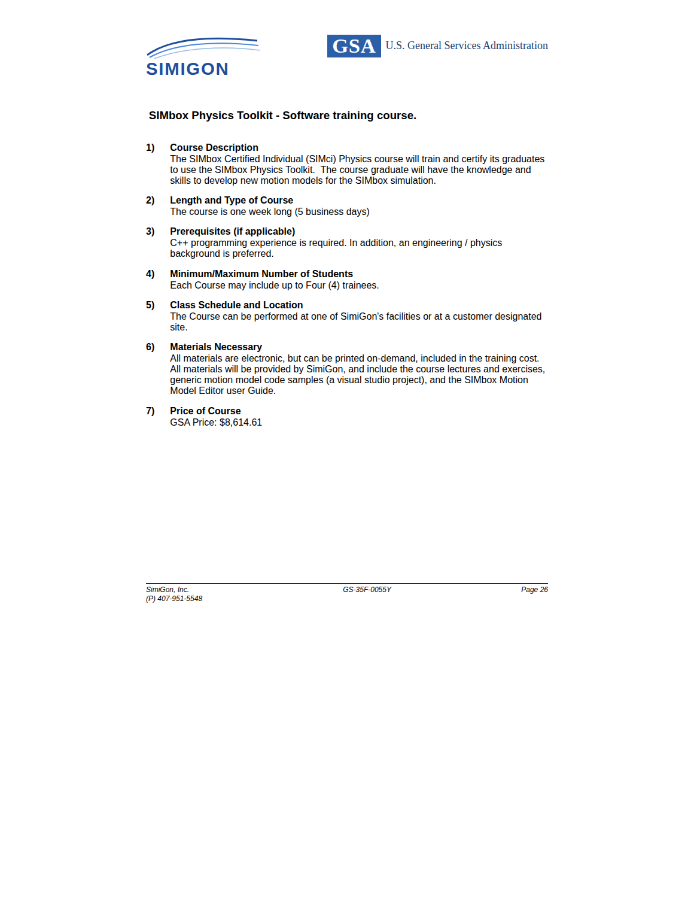SIMIGON
GSA
U.S. General Services Administration
SIMbox Physics Toolkit - Software training course.
Course Description
The SIMbox Certified Individual (SIMci) Physics course will train and certify its graduates to use the SIMbox Physics Toolkit. The course graduate will have the knowledge and skills to develop new motion models for the SIMbox simulation.
Length and Type of Course
The course is one week long (5 business days)
Prerequisites (if applicable)
C++ programming experience is required. In addition, an engineering / physics background is preferred.
Minimum/Maximum Number of Students
Each Course may include up to Four (4) trainees.
Class Schedule and Location
The Course can be performed at one of SimiGon's facilities or at a customer designated site.
Materials Necessary
All materials are electronic, but can be printed on-demand, included in the training cost. All materials will be provided by SimiGon, and include the course lectures and exercises, generic motion model code samples (a visual studio project), and the SIMbox Motion Model Editor user Guide.
Price of Course
GSA Price: $8,614.61
SimiGon, Inc.
(P) 407-951-5548
GS-35F-0055Y
Page 26